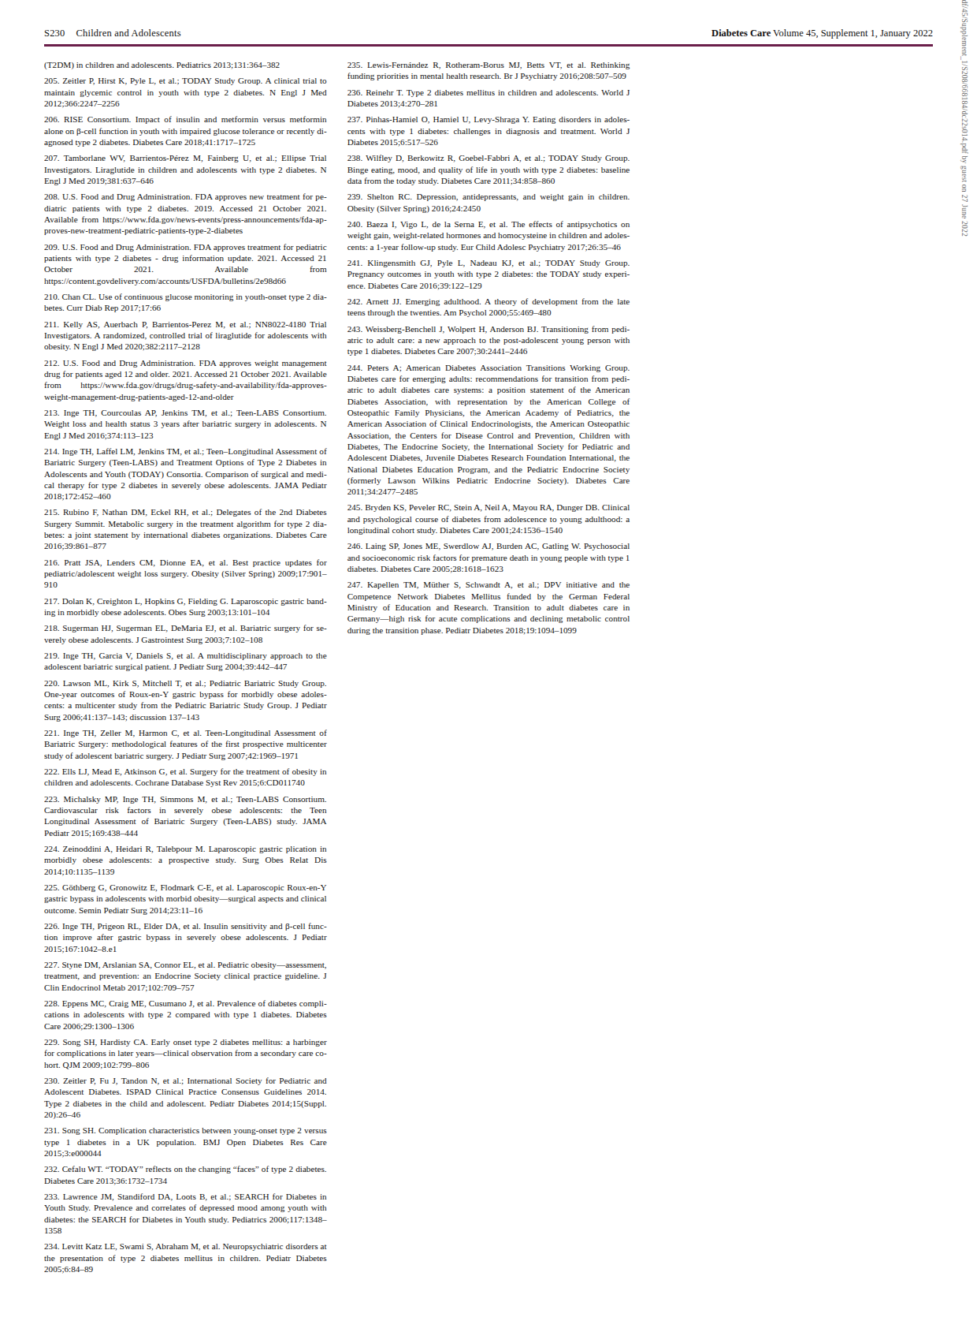S230 Children and Adolescents
Diabetes Care Volume 45, Supplement 1, January 2022
Downloaded from http://ada.silverchair.com/care/article-pdf/45/Supplement_1/S208/668184/dc22s014.pdf by guest on 27 June 2022
(T2DM) in children and adolescents. Pediatrics 2013;131:364–382
205. Zeitler P, Hirst K, Pyle L, et al.; TODAY Study Group. A clinical trial to maintain glycemic control in youth with type 2 diabetes. N Engl J Med 2012;366:2247–2256
206. RISE Consortium. Impact of insulin and metformin versus metformin alone on β-cell function in youth with impaired glucose tolerance or recently diagnosed type 2 diabetes. Diabetes Care 2018;41:1717–1725
207. Tamborlane WV, Barrientos-Pérez M, Fainberg U, et al.; Ellipse Trial Investigators. Liraglutide in children and adolescents with type 2 diabetes. N Engl J Med 2019;381:637–646
208. U.S. Food and Drug Administration. FDA approves new treatment for pediatric patients with type 2 diabetes. 2019. Accessed 21 October 2021. Available from https://www.fda.gov/news-events/press-announcements/fda-approves-new-treatment-pediatric-patients-type-2-diabetes
209. U.S. Food and Drug Administration. FDA approves treatment for pediatric patients with type 2 diabetes - drug information update. 2021. Accessed 21 October 2021. Available from https://content.govdelivery.com/accounts/USFDA/bulletins/2e98d66
210. Chan CL. Use of continuous glucose monitoring in youth-onset type 2 diabetes. Curr Diab Rep 2017;17:66
211. Kelly AS, Auerbach P, Barrientos-Perez M, et al.; NN8022-4180 Trial Investigators. A randomized, controlled trial of liraglutide for adolescents with obesity. N Engl J Med 2020;382:2117–2128
212. U.S. Food and Drug Administration. FDA approves weight management drug for patients aged 12 and older. 2021. Accessed 21 October 2021. Available from https://www.fda.gov/drugs/drug-safety-and-availability/fda-approves-weight-management-drug-patients-aged-12-and-older
213. Inge TH, Courcoulas AP, Jenkins TM, et al.; Teen-LABS Consortium. Weight loss and health status 3 years after bariatric surgery in adolescents. N Engl J Med 2016;374:113–123
214. Inge TH, Laffel LM, Jenkins TM, et al.; Teen–Longitudinal Assessment of Bariatric Surgery (Teen-LABS) and Treatment Options of Type 2 Diabetes in Adolescents and Youth (TODAY) Consortia. Comparison of surgical and medical therapy for type 2 diabetes in severely obese adolescents. JAMA Pediatr 2018;172:452–460
215. Rubino F, Nathan DM, Eckel RH, et al.; Delegates of the 2nd Diabetes Surgery Summit. Metabolic surgery in the treatment algorithm for type 2 diabetes: a joint statement by international diabetes organizations. Diabetes Care 2016;39:861–877
216. Pratt JSA, Lenders CM, Dionne EA, et al. Best practice updates for pediatric/adolescent weight loss surgery. Obesity (Silver Spring) 2009;17:901–910
217. Dolan K, Creighton L, Hopkins G, Fielding G. Laparoscopic gastric banding in morbidly obese adolescents. Obes Surg 2003;13:101–104
218. Sugerman HJ, Sugerman EL, DeMaria EJ, et al. Bariatric surgery for severely obese adolescents. J Gastrointest Surg 2003;7:102–108
219. Inge TH, Garcia V, Daniels S, et al. A multidisciplinary approach to the adolescent bariatric surgical patient. J Pediatr Surg 2004;39:442–447
220. Lawson ML, Kirk S, Mitchell T, et al.; Pediatric Bariatric Study Group. One-year outcomes of Roux-en-Y gastric bypass for morbidly obese adolescents: a multicenter study from the Pediatric Bariatric Study Group. J Pediatr Surg 2006;41:137–143; discussion 137–143
221. Inge TH, Zeller M, Harmon C, et al. Teen-Longitudinal Assessment of Bariatric Surgery: methodological features of the first prospective multicenter study of adolescent bariatric surgery. J Pediatr Surg 2007;42:1969–1971
222. Ells LJ, Mead E, Atkinson G, et al. Surgery for the treatment of obesity in children and adolescents. Cochrane Database Syst Rev 2015;6:CD011740
223. Michalsky MP, Inge TH, Simmons M, et al.; Teen-LABS Consortium. Cardiovascular risk factors in severely obese adolescents: the Teen Longitudinal Assessment of Bariatric Surgery (Teen-LABS) study. JAMA Pediatr 2015;169:438–444
224. Zeinoddini A, Heidari R, Talebpour M. Laparoscopic gastric plication in morbidly obese adolescents: a prospective study. Surg Obes Relat Dis 2014;10:1135–1139
225. Göthberg G, Gronowitz E, Flodmark C-E, et al. Laparoscopic Roux-en-Y gastric bypass in adolescents with morbid obesity—surgical aspects and clinical outcome. Semin Pediatr Surg 2014;23:11–16
226. Inge TH, Prigeon RL, Elder DA, et al. Insulin sensitivity and β-cell function improve after gastric bypass in severely obese adolescents. J Pediatr 2015;167:1042–8.e1
227. Styne DM, Arslanian SA, Connor EL, et al. Pediatric obesity—assessment, treatment, and prevention: an Endocrine Society clinical practice guideline. J Clin Endocrinol Metab 2017;102:709–757
228. Eppens MC, Craig ME, Cusumano J, et al. Prevalence of diabetes complications in adolescents with type 2 compared with type 1 diabetes. Diabetes Care 2006;29:1300–1306
229. Song SH, Hardisty CA. Early onset type 2 diabetes mellitus: a harbinger for complications in later years—clinical observation from a secondary care cohort. QJM 2009;102:799–806
230. Zeitler P, Fu J, Tandon N, et al.; International Society for Pediatric and Adolescent Diabetes. ISPAD Clinical Practice Consensus Guidelines 2014. Type 2 diabetes in the child and adolescent. Pediatr Diabetes 2014;15(Suppl. 20):26–46
231. Song SH. Complication characteristics between young-onset type 2 versus type 1 diabetes in a UK population. BMJ Open Diabetes Res Care 2015;3:e000044
232. Cefalu WT. “TODAY” reflects on the changing “faces” of type 2 diabetes. Diabetes Care 2013;36:1732–1734
233. Lawrence JM, Standiford DA, Loots B, et al.; SEARCH for Diabetes in Youth Study. Prevalence and correlates of depressed mood among youth with diabetes: the SEARCH for Diabetes in Youth study. Pediatrics 2006;117:1348–1358
234. Levitt Katz LE, Swami S, Abraham M, et al. Neuropsychiatric disorders at the presentation of type 2 diabetes mellitus in children. Pediatr Diabetes 2005;6:84–89
235. Lewis-Fernández R, Rotheram-Borus MJ, Betts VT, et al. Rethinking funding priorities in mental health research. Br J Psychiatry 2016;208:507–509
236. Reinehr T. Type 2 diabetes mellitus in children and adolescents. World J Diabetes 2013;4:270–281
237. Pinhas-Hamiel O, Hamiel U, Levy-Shraga Y. Eating disorders in adolescents with type 1 diabetes: challenges in diagnosis and treatment. World J Diabetes 2015;6:517–526
238. Wilfley D, Berkowitz R, Goebel-Fabbri A, et al.; TODAY Study Group. Binge eating, mood, and quality of life in youth with type 2 diabetes: baseline data from the today study. Diabetes Care 2011;34:858–860
239. Shelton RC. Depression, antidepressants, and weight gain in children. Obesity (Silver Spring) 2016;24:2450
240. Baeza I, Vigo L, de la Serna E, et al. The effects of antipsychotics on weight gain, weight-related hormones and homocysteine in children and adolescents: a 1-year follow-up study. Eur Child Adolesc Psychiatry 2017;26:35–46
241. Klingensmith GJ, Pyle L, Nadeau KJ, et al.; TODAY Study Group. Pregnancy outcomes in youth with type 2 diabetes: the TODAY study experience. Diabetes Care 2016;39:122–129
242. Arnett JJ. Emerging adulthood. A theory of development from the late teens through the twenties. Am Psychol 2000;55:469–480
243. Weissberg-Benchell J, Wolpert H, Anderson BJ. Transitioning from pediatric to adult care: a new approach to the post-adolescent young person with type 1 diabetes. Diabetes Care 2007;30:2441–2446
244. Peters A; American Diabetes Association Transitions Working Group. Diabetes care for emerging adults: recommendations for transition from pediatric to adult diabetes care systems: a position statement of the American Diabetes Association, with representation by the American College of Osteopathic Family Physicians, the American Academy of Pediatrics, the American Association of Clinical Endocrinologists, the American Osteopathic Association, the Centers for Disease Control and Prevention, Children with Diabetes, The Endocrine Society, the International Society for Pediatric and Adolescent Diabetes, Juvenile Diabetes Research Foundation International, the National Diabetes Education Program, and the Pediatric Endocrine Society (formerly Lawson Wilkins Pediatric Endocrine Society). Diabetes Care 2011;34:2477–2485
245. Bryden KS, Peveler RC, Stein A, Neil A, Mayou RA, Dunger DB. Clinical and psychological course of diabetes from adolescence to young adulthood: a longitudinal cohort study. Diabetes Care 2001;24:1536–1540
246. Laing SP, Jones ME, Swerdlow AJ, Burden AC, Gatling W. Psychosocial and socioeconomic risk factors for premature death in young people with type 1 diabetes. Diabetes Care 2005;28:1618–1623
247. Kapellen TM, Müther S, Schwandt A, et al.; DPV initiative and the Competence Network Diabetes Mellitus funded by the German Federal Ministry of Education and Research. Transition to adult diabetes care in Germany—high risk for acute complications and declining metabolic control during the transition phase. Pediatr Diabetes 2018;19:1094–1099